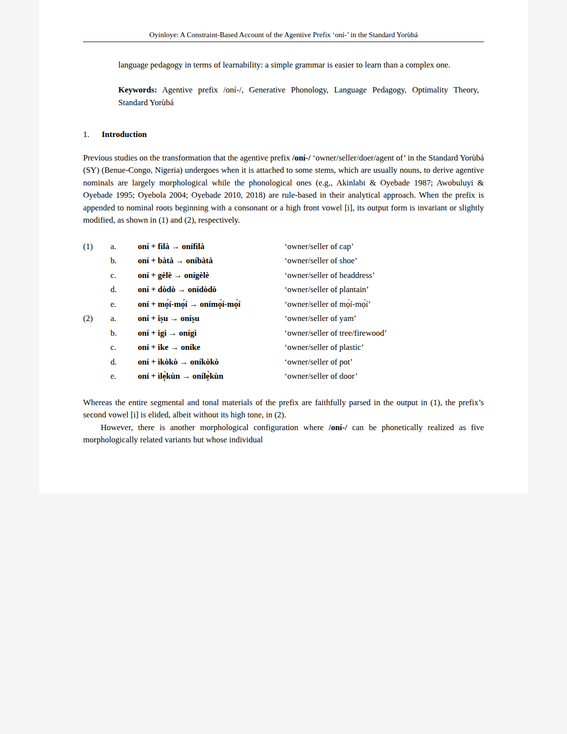Oyinloye: A Constraint-Based Account of the Agentive Prefix ‘oní-’ in the Standard Yorùbá
language pedagogy in terms of learnability: a simple grammar is easier to learn than a complex one.
Keywords: Agentive prefix /oní-/, Generative Phonology, Language Pedagogy, Optimality Theory, Standard Yorùbá
1. Introduction
Previous studies on the transformation that the agentive prefix /oní-/ ‘owner/seller/doer/agent of’ in the Standard Yorùbá (SY) (Benue-Congo, Nigeria) undergoes when it is attached to some stems, which are usually nouns, to derive agentive nominals are largely morphological while the phonological ones (e.g., Akinlabi & Oyebade 1987; Awobuluyi & Oyebade 1995; Oyebola 2004; Oyebade 2010, 2018) are rule-based in their analytical approach. When the prefix is appended to nominal roots beginning with a consonant or a high front vowel [i], its output form is invariant or slightly modified, as shown in (1) and (2), respectively.
| (1) | a. | oní + fìlà → onífìlà | ‘owner/seller of cap’ |
| | b. | oní + bàtà → oníbàtà | ‘owner/seller of shoe’ |
| | c. | oní + gèlè → onígèlè | ‘owner/seller of headdress’ |
| | d. | oní + dòdò → onídòdò | ‘owner/seller of plantain’ |
| | e. | oní + mọ́í-mọ́í → onímọ́í-mọ́í | ‘owner/seller of mọ́í-mọ́í’ |
| (2) | a. | oní + iṣu → oníṣu | ‘owner/seller of yam’ |
| | b. | oní + igi → onígi | ‘owner/seller of tree/firewood’ |
| | c. | oní + ike → oníke | ‘owner/seller of plastic’ |
| | d. | oní + ìkòkò → oníkòkò | ‘owner/seller of pot’ |
| | e. | oní + ìlẹ̀kùn → onílẹ̀kùn | ‘owner/seller of door’ |
Whereas the entire segmental and tonal materials of the prefix are faithfully parsed in the output in (1), the prefix’s second vowel [i] is elided, albeit without its high tone, in (2). However, there is another morphological configuration where /oní-/ can be phonetically realized as five morphologically related variants but whose individual